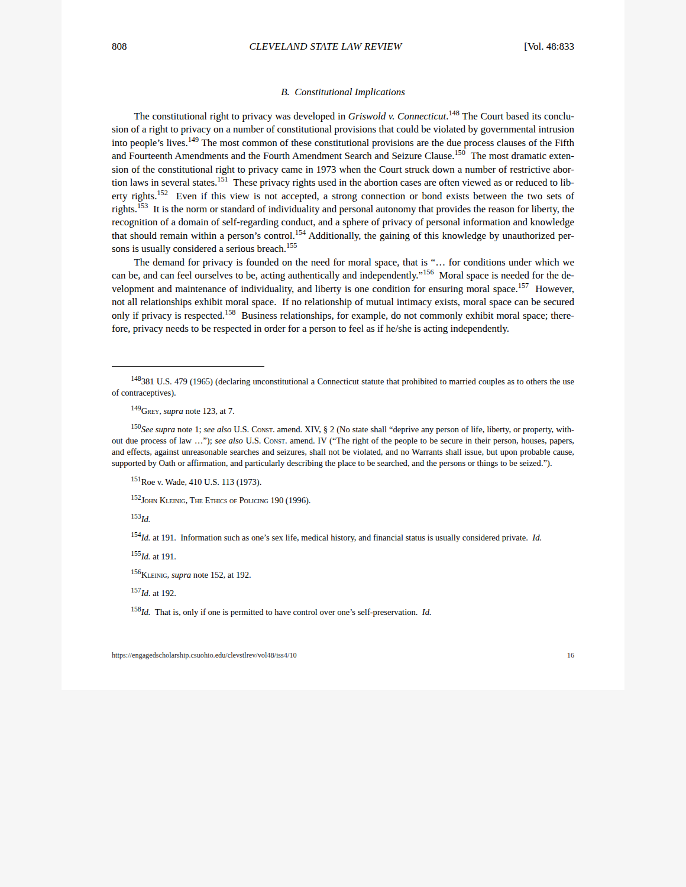808 CLEVELAND STATE LAW REVIEW [Vol. 48:833
B. Constitutional Implications
The constitutional right to privacy was developed in Griswold v. Connecticut.148 The Court based its conclusion of a right to privacy on a number of constitutional provisions that could be violated by governmental intrusion into people’s lives.149 The most common of these constitutional provisions are the due process clauses of the Fifth and Fourteenth Amendments and the Fourth Amendment Search and Seizure Clause.150 The most dramatic extension of the constitutional right to privacy came in 1973 when the Court struck down a number of restrictive abortion laws in several states.151 These privacy rights used in the abortion cases are often viewed as or reduced to liberty rights.152 Even if this view is not accepted, a strong connection or bond exists between the two sets of rights.153 It is the norm or standard of individuality and personal autonomy that provides the reason for liberty, the recognition of a domain of self-regarding conduct, and a sphere of privacy of personal information and knowledge that should remain within a person’s control.154 Additionally, the gaining of this knowledge by unauthorized persons is usually considered a serious breach.155
The demand for privacy is founded on the need for moral space, that is “… for conditions under which we can be, and can feel ourselves to be, acting authentically and independently.”156 Moral space is needed for the development and maintenance of individuality, and liberty is one condition for ensuring moral space.157 However, not all relationships exhibit moral space. If no relationship of mutual intimacy exists, moral space can be secured only if privacy is respected.158 Business relationships, for example, do not commonly exhibit moral space; therefore, privacy needs to be respected in order for a person to feel as if he/she is acting independently.
148381 U.S. 479 (1965) (declaring unconstitutional a Connecticut statute that prohibited to married couples as to others the use of contraceptives).
149Grey, supra note 123, at 7.
150See supra note 1; see also U.S. Const. amend. XIV, § 2 (No state shall “deprive any person of life, liberty, or property, without due process of law …”); see also U.S. Const. amend. IV (“The right of the people to be secure in their person, houses, papers, and effects, against unreasonable searches and seizures, shall not be violated, and no Warrants shall issue, but upon probable cause, supported by Oath or affirmation, and particularly describing the place to be searched, and the persons or things to be seized.”).
151Roe v. Wade, 410 U.S. 113 (1973).
152John Kleinig, The Ethics of Policing 190 (1996).
153Id.
154Id. at 191. Information such as one’s sex life, medical history, and financial status is usually considered private. Id.
155Id. at 191.
156Kleinig, supra note 152, at 192.
157Id. at 192.
158Id. That is, only if one is permitted to have control over one’s self-preservation. Id.
https://engagedscholarship.csuohio.edu/clevstlrev/vol48/iss4/10 16